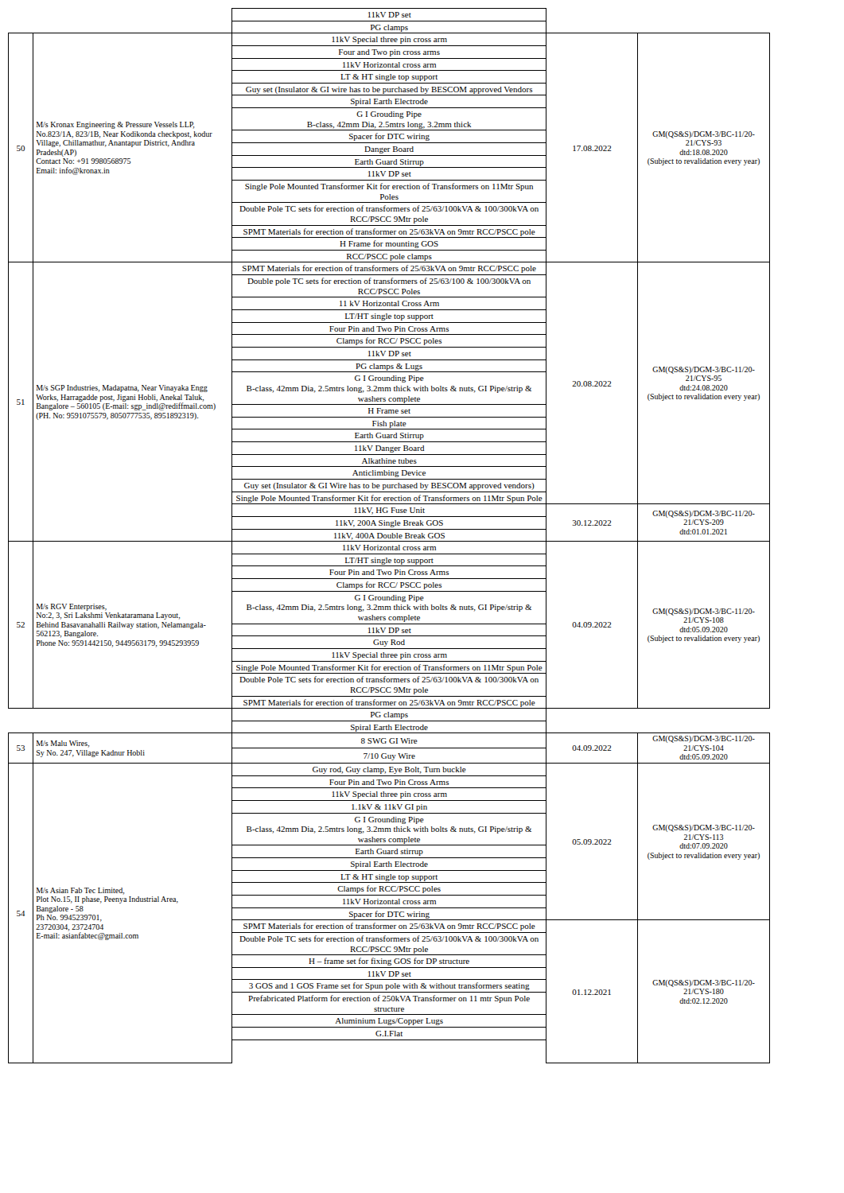| | | 11kV DP set | | | |
| | | PG clamps | | | |
| 50 | M/s Kronax Engineering & Pressure Vessels LLP, No.823/1A, 823/1B, Near Kodikonda checkpost, kodur Village, Chillamathur, Anantapur District, Andhra Pradesh(AP) Contact No: +91 9980568975 Email: info@kronax.in | 11kV Special three pin cross arm | 17.08.2022 | GM(QS&S)/DGM-3/BC-11/20-21/CYS-93 dtd:18.08.2020 (Subject to revalidation every year) | |
| Four and Two pin cross arms |
| 11kV Horizontal cross arm |
| LT & HT single top support |
| Guy set (Insulator & GI wire has to be purchased by BESCOM approved Vendors |
| Spiral Earth Electrode |
| G I Grouding Pipe B-class, 42mm Dia, 2.5mtrs long, 3.2mm thick |
| Spacer for DTC wiring |
| Danger Board |
| Earth Guard Stirrup |
| 11kV DP set |
| Single Pole Mounted Transformer Kit for erection of Transformers on 11Mtr Spun Poles |
| Double Pole TC sets for erection of transformers of 25/63/100kVA & 100/300kVA on RCC/PSCC 9Mtr pole |
| SPMT Materials for erection of transformer on 25/63kVA on 9mtr RCC/PSCC pole |
| H Frame for mounting GOS |
| RCC/PSCC pole clamps |
| 51 | M/s SGP Industries, Madapatna, Near Vinayaka Engg Works, Harragadde post, Jigani Hobli, Anekal Taluk, Bangalore – 560105 (E-mail: sgp_indl@rediffmail.com) (PH. No: 9591075579, 8050777535, 8951892319). | SPMT Materials for erection of transformers of 25/63kVA on 9mtr RCC/PSCC pole | 20.08.2022 | GM(QS&S)/DGM-3/BC-11/20-21/CYS-95 dtd:24.08.2020 (Subject to revalidation every year) | |
| Double pole TC sets for erection of transformers of 25/63/100 & 100/300kVA on RCC/PSCC Poles |
| 11 kV Horizontal Cross Arm |
| LT/HT single top support |
| Four Pin and Two Pin Cross Arms |
| Clamps for RCC/ PSCC poles |
| 11kV DP set |
| PG clamps & Lugs |
| G I Grounding Pipe B-class, 42mm Dia, 2.5mtrs long, 3.2mm thick with bolts & nuts, GI Pipe/strip & washers complete |
| H Frame set |
| Fish plate |
| Earth Guard Stirrup |
| 11kV Danger Board |
| Alkathine tubes |
| Anticlimbing Device |
| Guy set (Insulator & GI Wire has to be purchased by BESCOM approved vendors) |
| Single Pole Mounted Transformer Kit for erection of Transformers on 11Mtr Spun Pole |
| 11kV, HG Fuse Unit | 30.12.2022 | GM(QS&S)/DGM-3/BC-11/20-21/CYS-209 dtd:01.01.2021 |
| 11kV, 200A Single Break GOS |
| 11kV, 400A Double Break GOS |
| 52 | M/s RGV Enterprises, No:2, 3, Sri Lakshmi Venkataramana Layout, Behind Basavanahalli Railway station, Nelamangala-562123, Bangalore. Phone No: 9591442150, 9449563179, 9945293959 | 11kV Horizontal cross arm | 04.09.2022 | GM(QS&S)/DGM-3/BC-11/20-21/CYS-108 dtd:05.09.2020 (Subject to revalidation every year) | |
| LT/HT single top support |
| Four Pin and Two Pin Cross Arms |
| Clamps for RCC/ PSCC poles |
| G I Grounding Pipe B-class, 42mm Dia, 2.5mtrs long, 3.2mm thick with bolts & nuts, GI Pipe/strip & washers complete |
| 11kV DP set |
| Guy Rod |
| 11kV Special three pin cross arm |
| Single Pole Mounted Transformer Kit for erection of Transformers on 11Mtr Spun Pole |
| Double Pole TC sets for erection of transformers of 25/63/100kVA & 100/300kVA on RCC/PSCC 9Mtr pole |
| SPMT Materials for erection of transformer on 25/63kVA on 9mtr RCC/PSCC pole |
| | | PG clamps | | | |
| | | Spiral Earth Electrode | | | |
| 53 | M/s Malu Wires, Sy No. 247, Village Kadnur Hobli | 8 SWG GI Wire | 04.09.2022 | GM(QS&S)/DGM-3/BC-11/20-21/CYS-104 dtd:05.09.2020 | |
| 7/10 Guy Wire |
| 54 | M/s Asian Fab Tec Limited, Plot No.15, II phase, Peenya Industrial Area, Bangalore - 58 Ph No. 9945239701, 23720304, 23724704 E-mail: asianfabtec@gmail.com | Guy rod, Guy clamp, Eye Bolt, Turn buckle | 05.09.2022 | GM(QS&S)/DGM-3/BC-11/20-21/CYS-113 dtd:07.09.2020 (Subject to revalidation every year) | |
| Four Pin and Two Pin Cross Arms |
| 11kV Special three pin cross arm |
| 1.1kV & 11kV GI pin |
| G I Grounding Pipe B-class, 42mm Dia, 2.5mtrs long, 3.2mm thick with bolts & nuts, GI Pipe/strip & washers complete |
| Earth Guard stirrup |
| Spiral Earth Electrode |
| LT & HT single top support |
| Clamps for RCC/PSCC poles |
| 11kV Horizontal cross arm |
| Spacer for DTC wiring |
| SPMT Materials for erection of transformer on 25/63kVA on 9mtr RCC/PSCC pole | 01.12.2021 | GM(QS&S)/DGM-3/BC-11/20-21/CYS-180 dtd:02.12.2020 |
| Double Pole TC sets for erection of transformers of 25/63/100kVA & 100/300kVA on RCC/PSCC 9Mtr pole |
| H – frame set for fixing GOS for DP structure |
| 11kV DP set |
| 3 GOS and 1 GOS Frame set for Spun pole with & without transformers seating |
| Prefabricated Platform for erection of 250kVA Transformer on 11 mtr Spun Pole structure |
| Aluminium Lugs/Copper Lugs |
| G.I.Flat |